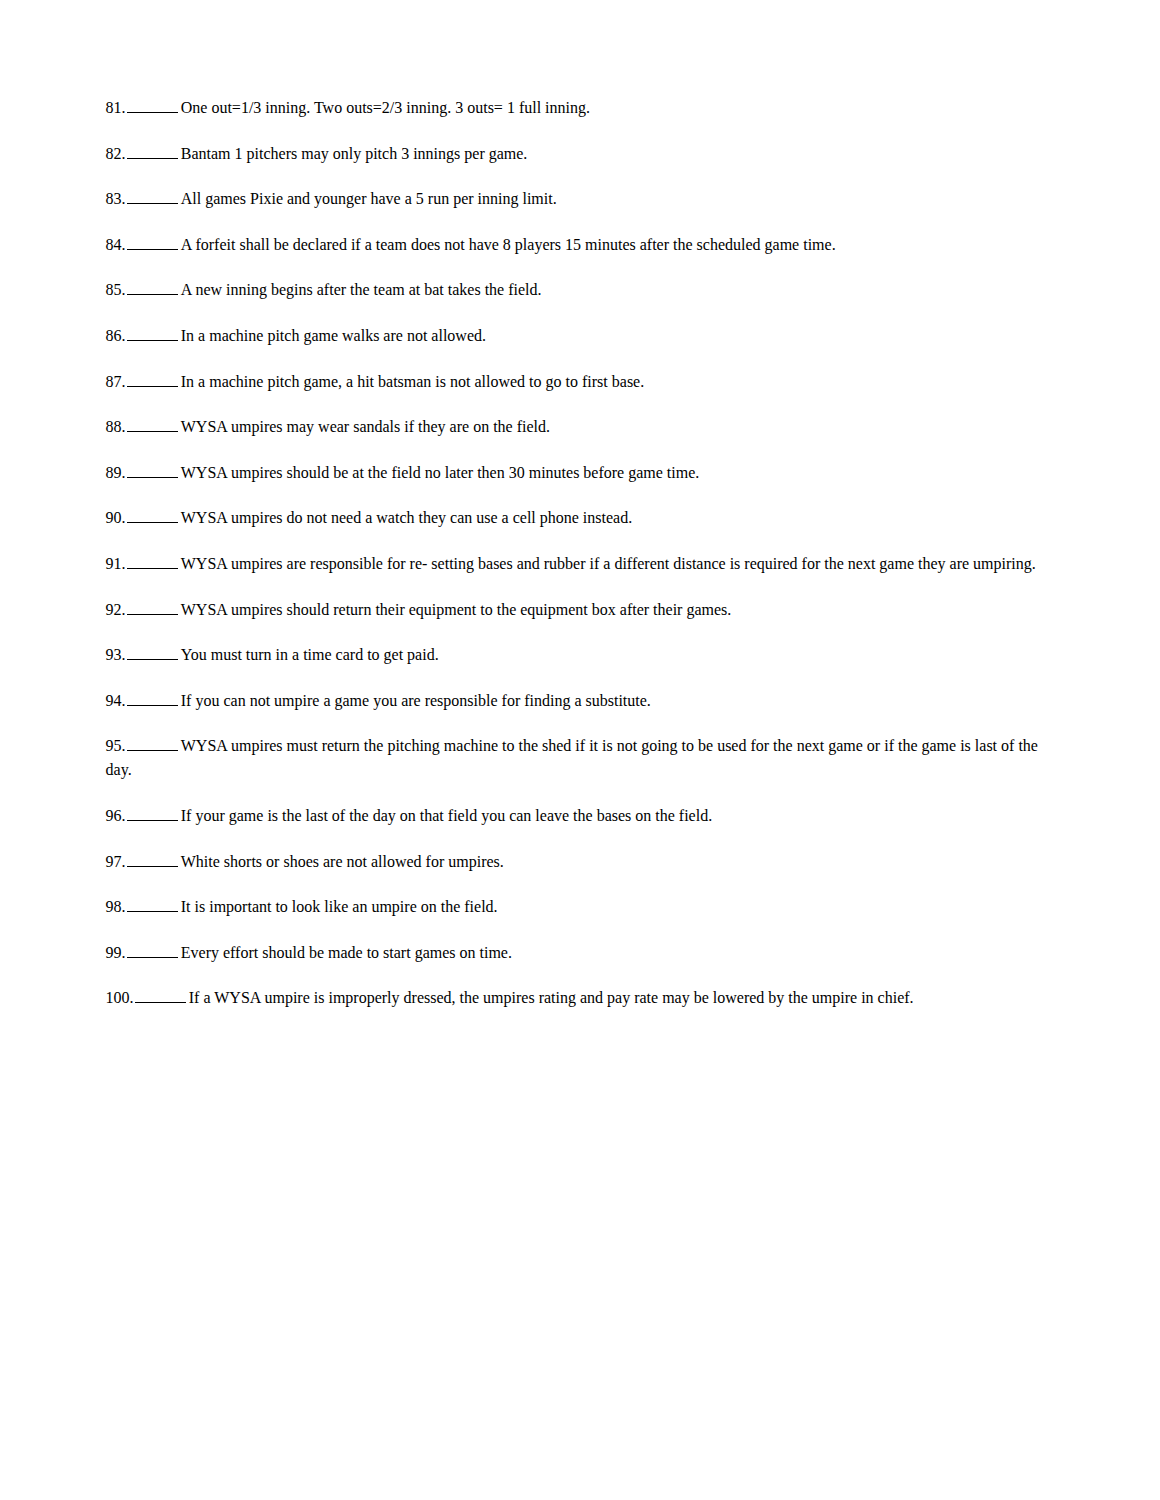One out=1/3 inning. Two outs=2/3 inning. 3 outs= 1 full inning.
Bantam 1 pitchers may only pitch 3 innings per game.
All games Pixie and younger have a 5 run per inning limit.
A forfeit shall be declared if a team does not have 8 players 15 minutes after the scheduled game time.
A new inning begins after the team at bat takes the field.
In a machine pitch game walks are not allowed.
In a machine pitch game, a hit batsman is not allowed to go to first base.
WYSA umpires may wear sandals if they are on the field.
WYSA umpires should be at the field no later then 30 minutes before game time.
WYSA umpires do not need a watch they can use a cell phone instead.
WYSA umpires are responsible for re- setting bases and rubber if a different distance is required for the next game they are umpiring.
WYSA umpires should return their equipment to the equipment box after their games.
You must turn in a time card to get paid.
If you can not umpire a game you are responsible for finding a substitute.
WYSA umpires must return the pitching machine to the shed if it is not going to be used for the next game or if the game is last of the day.
If your game is the last of the day on that field you can leave the bases on the field.
White shorts or shoes are not allowed for umpires.
It is important to look like an umpire on the field.
Every effort should be made to start games on time.
If a WYSA umpire is improperly dressed, the umpires rating and pay rate may be lowered by the umpire in chief.